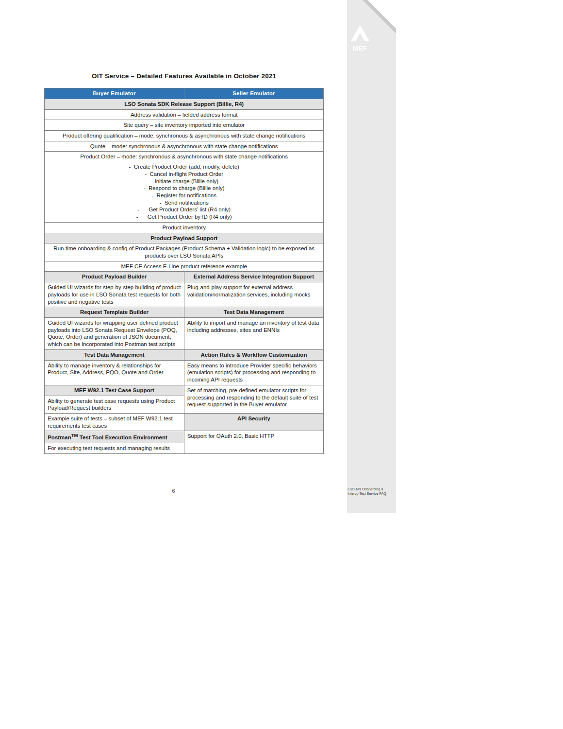MEF
OIT Service – Detailed Features Available in October 2021
| Buyer Emulator | Seller Emulator |
| LSO Sonata SDK Release Support (Billie, R4) |
| Address validation – fielded address format |
| Site query – site inventory imported into emulator |
| Product offering qualification – mode: synchronous & asynchronous with state change notifications |
| Quote – mode: synchronous & asynchronous with state change notifications |
| Product Order – mode: synchronous & asynchronous with state change notifications - Create Product Order (add, modify, delete) - Cancel in-flight Product Order - Initiate charge (Billie only) - Respond to charge (Billie only) - Register for notifications - Send notifications - Get Product Orders’ list (R4 only) - Get Product Order by ID (R4 only) |
| Product inventory |
| Product Payload Support |
| Run-time onboarding & config of Product Packages (Product Schema + Validation logic) to be exposed as products over LSO Sonata APIs |
| MEF CE Access E-Line product reference example |
| Product Payload Builder | External Address Service Integration Support |
| Guided UI wizards for step-by-step building of product payloads for use in LSO Sonata test requests for both positive and negative tests | Plug-and-play support for external address validation/normalization services, including mocks |
| Request Template Builder | Test Data Management |
| Guided UI wizards for wrapping user defined product payloads into LSO Sonata Request Envelope (POQ, Quote, Order) and generation of JSON document, which can be incorporated into Postman test scripts | Ability to import and manage an inventory of test data including addresses, sites and ENNIs |
| Test Data Management | Action Rules & Workflow Customization |
| Ability to manage inventory & relationships for Product, Site, Address, PQO, Quote and Order | Easy means to introduce Provider specific behaviors (emulation scripts) for processing and responding to incoming API requests |
| MEF W92.1 Test Case Support | Set of matching, pre-defined emulator scripts for processing and responding to the default suite of test request supported in the Buyer emulator |
| Ability to generate test case requests using Product Payload/Request builders |
| Example suite of tests – subset of MEF W92.1 test requirements test cases | API Security |
| Postman TM Test Tool Execution Environment | Support for OAuth 2.0, Basic HTTP |
| For executing test requests and managing results |
6
LSO API Onboarding &
Interop Test Service FAQ